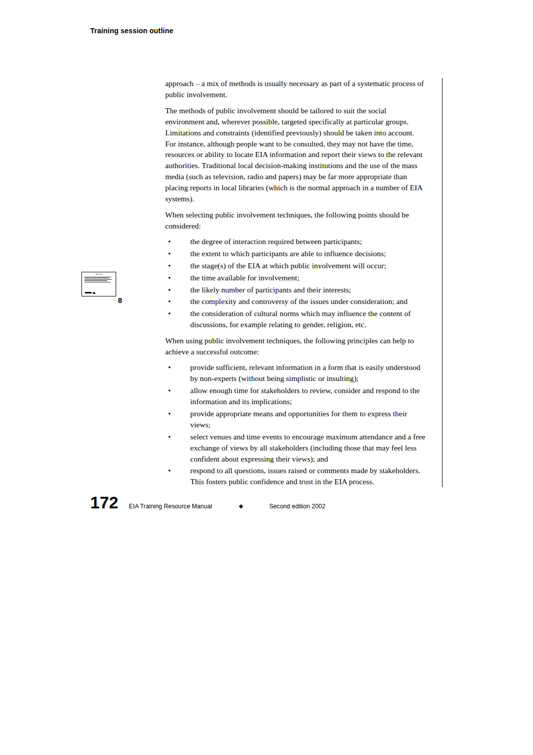Training session outline
Slide Title
8
approach – a mix of methods is usually necessary as part of a systematic process of public involvement.
The methods of public involvement should be tailored to suit the social environment and, wherever possible, targeted specifically at particular groups. Limitations and constraints (identified previously) should be taken into account. For instance, although people want to be consulted, they may not have the time, resources or ability to locate EIA information and report their views to the relevant authorities. Traditional local decision-making institutions and the use of the mass media (such as television, radio and papers) may be far more appropriate than placing reports in local libraries (which is the normal approach in a number of EIA systems).
When selecting public involvement techniques, the following points should be considered:
the degree of interaction required between participants;
the extent to which participants are able to influence decisions;
the stage(s) of the EIA at which public involvement will occur;
the time available for involvement;
the likely number of participants and their interests;
the complexity and controversy of the issues under consideration; and
the consideration of cultural norms which may influence the content of discussions, for example relating to gender, religion, etc.
When using public involvement techniques, the following principles can help to achieve a successful outcome:
provide sufficient, relevant information in a form that is easily understood by non-experts (without being simplistic or insulting);
allow enough time for stakeholders to review, consider and respond to the information and its implications;
provide appropriate means and opportunities for them to express their views;
select venues and time events to encourage maximum attendance and a free exchange of views by all stakeholders (including those that may feel less confident about expressing their views); and
respond to all questions, issues raised or comments made by stakeholders. This fosters public confidence and trust in the EIA process.
172
EIA Training Resource Manual ◆ Second edition 2002